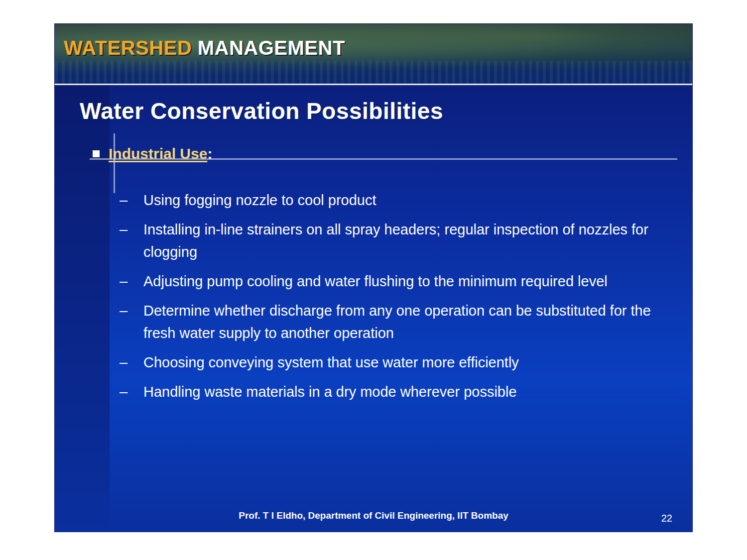WATERSHED MANAGEMENT
Water Conservation Possibilities
Industrial Use:
Using fogging nozzle to cool product
Installing in-line strainers on all spray headers; regular inspection of nozzles for clogging
Adjusting pump cooling and water flushing to the minimum required level
Determine whether discharge from any one operation can be substituted for the fresh water supply to another operation
Choosing conveying system that use water more efficiently
Handling waste materials in a dry mode wherever possible
Prof. T I Eldho, Department of Civil Engineering, IIT Bombay
22